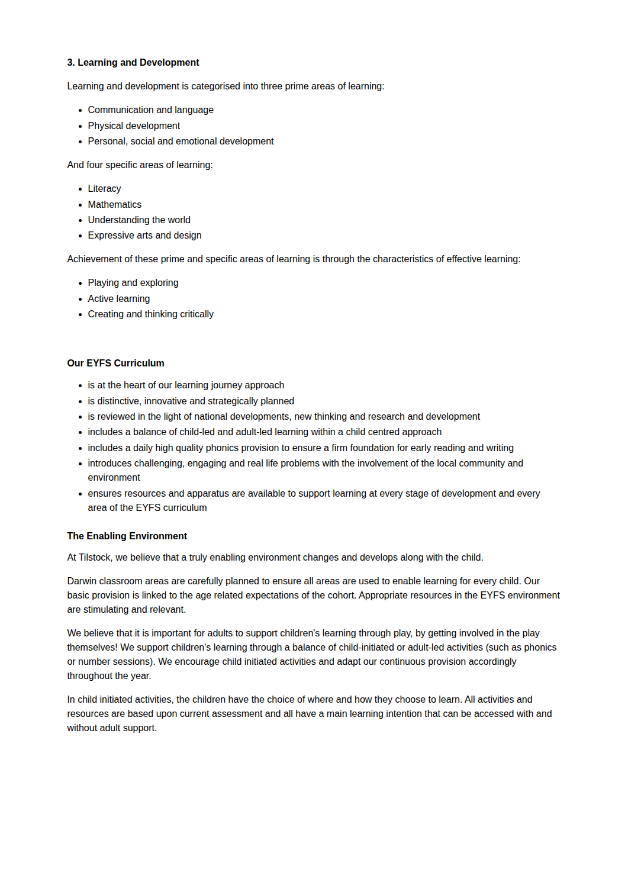3. Learning and Development
Learning and development is categorised into three prime areas of learning:
Communication and language
Physical development
Personal, social and emotional development
And four specific areas of learning:
Literacy
Mathematics
Understanding the world
Expressive arts and design
Achievement of these prime and specific areas of learning is through the characteristics of effective learning:
Playing and exploring
Active learning
Creating and thinking critically
Our EYFS Curriculum
is at the heart of our learning journey approach
is distinctive, innovative and strategically planned
is reviewed in the light of national developments, new thinking and research and development
includes a balance of child-led and adult-led learning within a child centred approach
includes a daily high quality phonics provision to ensure a firm foundation for early reading and writing
introduces challenging, engaging and real life problems with the involvement of the local community and environment
ensures resources and apparatus are available to support learning at every stage of development and every area of the EYFS curriculum
The Enabling Environment
At Tilstock, we believe that a truly enabling environment changes and develops along with the child.
Darwin classroom areas are carefully planned to ensure all areas are used to enable learning for every child. Our basic provision is linked to the age related expectations of the cohort. Appropriate resources in the EYFS environment are stimulating and relevant.
We believe that it is important for adults to support children's learning through play, by getting involved in the play themselves! We support children's learning through a balance of child-initiated or adult-led activities (such as phonics or number sessions). We encourage child initiated activities and adapt our continuous provision accordingly throughout the year.
In child initiated activities, the children have the choice of where and how they choose to learn. All activities and resources are based upon current assessment and all have a main learning intention that can be accessed with and without adult support.